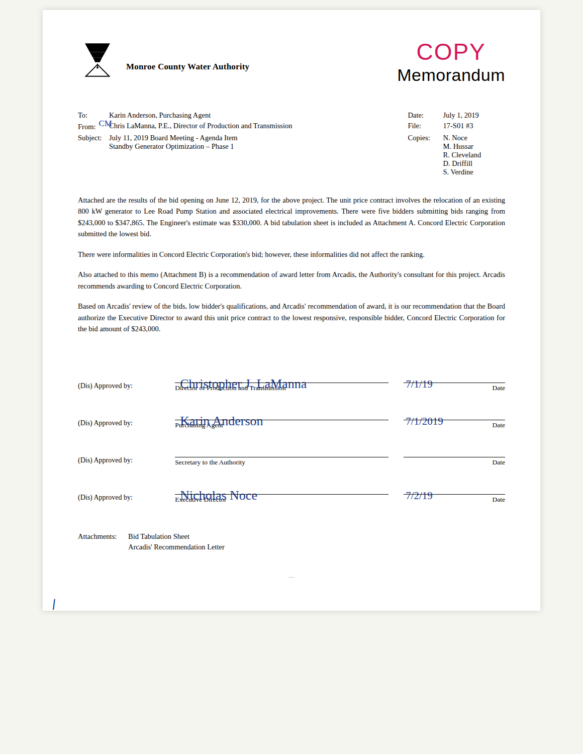Monroe County Water Authority
COPY
Memorandum
| To: | Karin Anderson, Purchasing Agent | Date: | July 1, 2019 |
| From: CM | Chris LaManna, P.E., Director of Production and Transmission | File: | 17-S01 #3 |
| Subject: | July 11, 2019 Board Meeting - Agenda Item Standby Generator Optimization – Phase 1 | Copies: | N. Noce M. Hussar R. Cleveland D. Driffill S. Verdine |
Attached are the results of the bid opening on June 12, 2019, for the above project. The unit price contract involves the relocation of an existing 800 kW generator to Lee Road Pump Station and associated electrical improvements. There were five bidders submitting bids ranging from $243,000 to $347,865. The Engineer's estimate was $330,000. A bid tabulation sheet is included as Attachment A. Concord Electric Corporation submitted the lowest bid.
There were informalities in Concord Electric Corporation's bid; however, these informalities did not affect the ranking.
Also attached to this memo (Attachment B) is a recommendation of award letter from Arcadis, the Authority's consultant for this project. Arcadis recommends awarding to Concord Electric Corporation.
Based on Arcadis' review of the bids, low bidder's qualifications, and Arcadis' recommendation of award, it is our recommendation that the Board authorize the Executive Director to award this unit price contract to the lowest responsive, responsible bidder, Concord Electric Corporation for the bid amount of $243,000.
| / (Dis) Approved by: | Christopher J. LaManna Director of Production and Transmission | 7/1/19 Date |
| / (Dis) Approved by: | Karin Anderson Purchasing Agent | 7/1/2019 Date |
| (Dis) Approved by: | Secretary to the Authority | Date |
| / (Dis) Approved by: | Nicholas Noce Executive Director | 7/2/19 Date |
Attachments: Bid Tabulation Sheet
Arcadis' Recommendation Letter
—